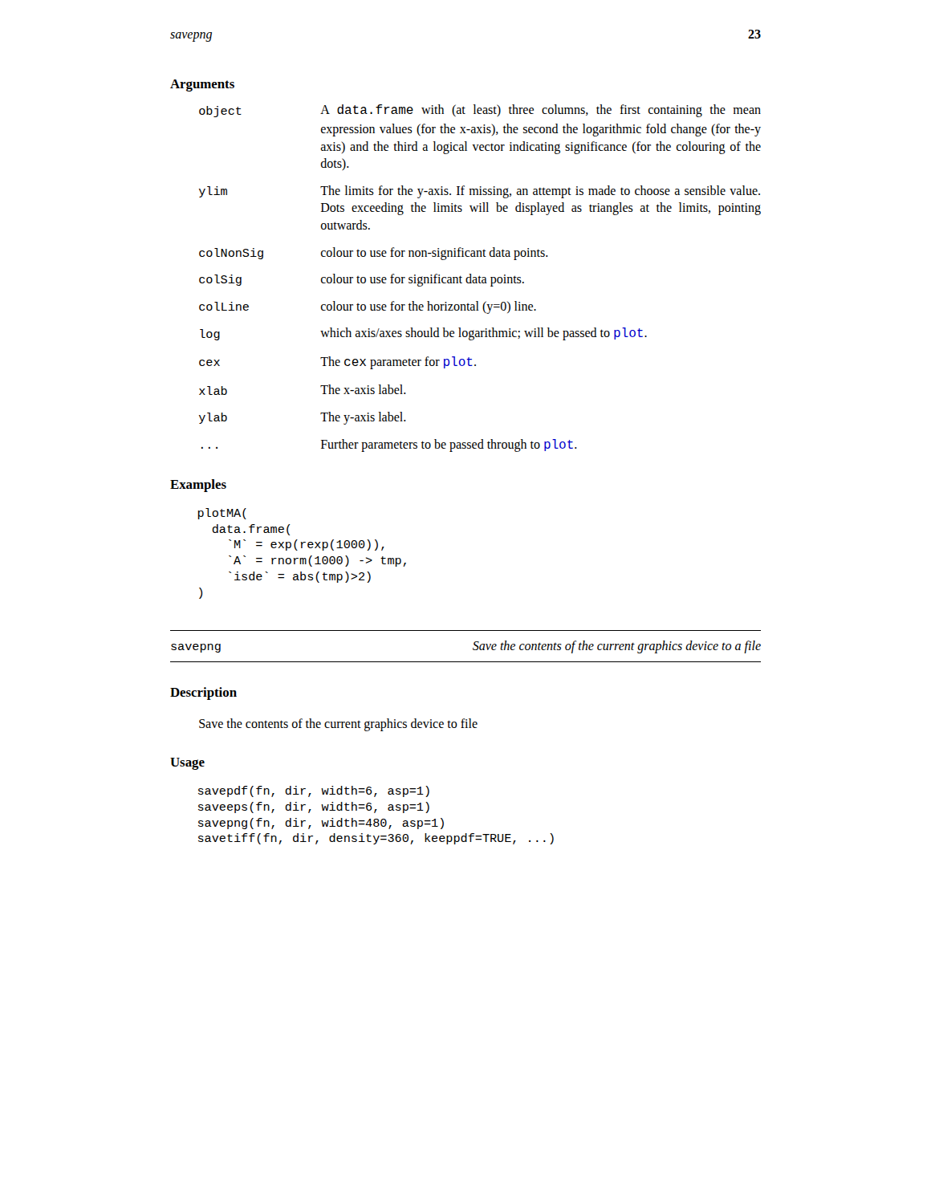savepng 23
Arguments
object
A data.frame with (at least) three columns, the first containing the mean expression values (for the x-axis), the second the logarithmic fold change (for the-y axis) and the third a logical vector indicating significance (for the colouring of the dots).
ylim
The limits for the y-axis. If missing, an attempt is made to choose a sensible value. Dots exceeding the limits will be displayed as triangles at the limits, pointing outwards.
colNonSig
colour to use for non-significant data points.
colSig
colour to use for significant data points.
colLine
colour to use for the horizontal (y=0) line.
log
which axis/axes should be logarithmic; will be passed to plot.
cex
The cex parameter for plot.
xlab
The x-axis label.
ylab
The y-axis label.
...
Further parameters to be passed through to plot.
Examples
plotMA(
  data.frame(
    `M` = exp(rexp(1000)),
    `A` = rnorm(1000) -> tmp,
    `isde` = abs(tmp)>2)
)
savepng Save the contents of the current graphics device to a file
Description
Save the contents of the current graphics device to file
Usage
savepdf(fn, dir, width=6, asp=1)
saveeps(fn, dir, width=6, asp=1)
savepng(fn, dir, width=480, asp=1)
savetiff(fn, dir, density=360, keeppdf=TRUE, ...)